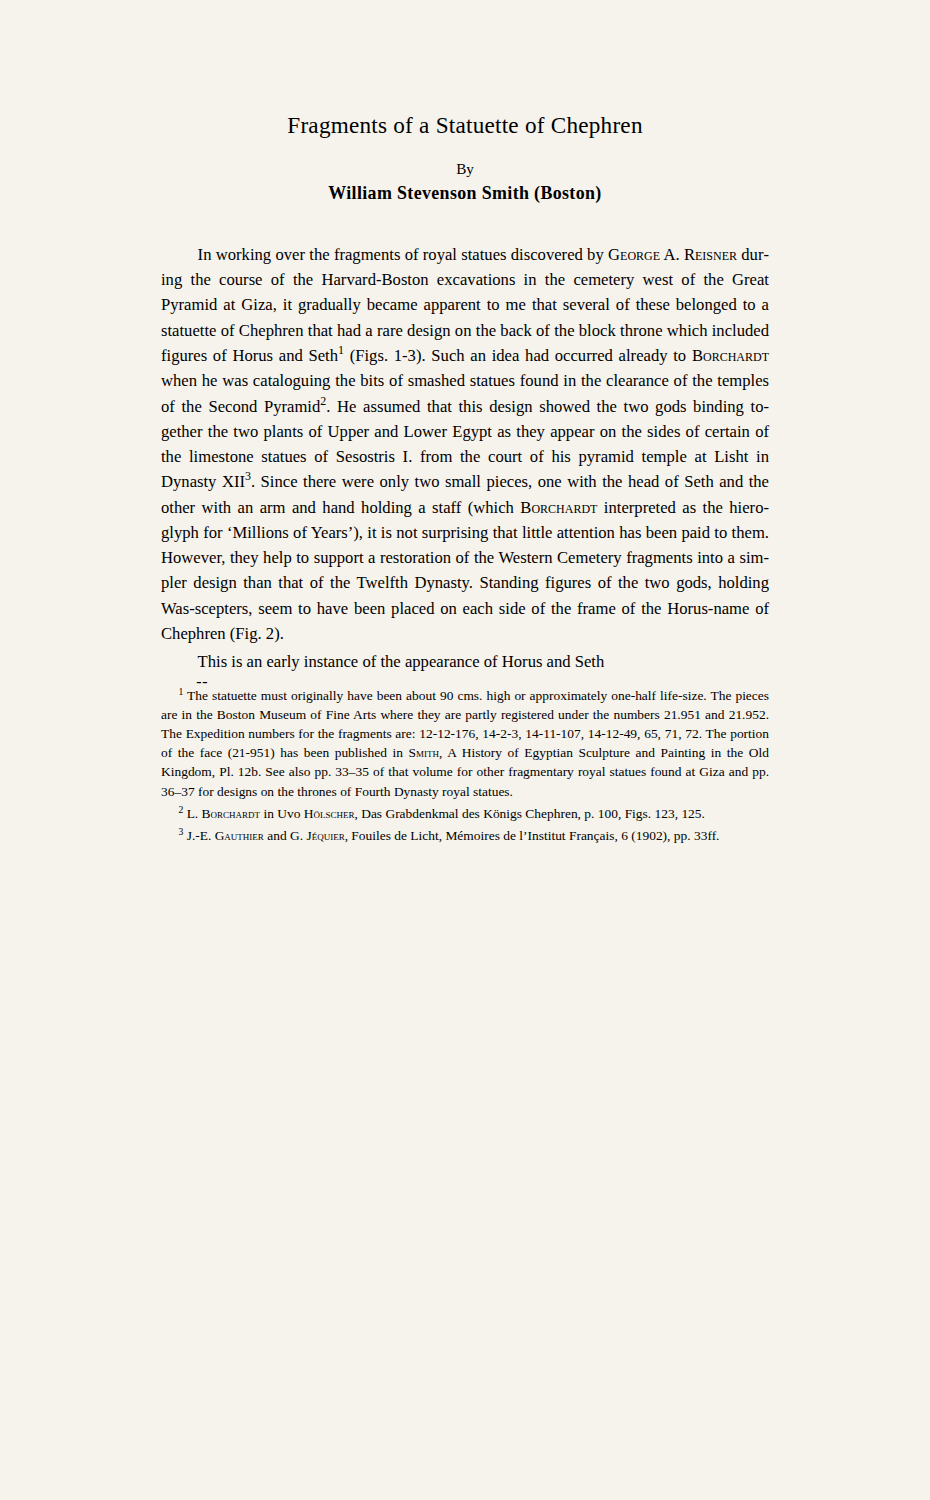Fragments of a Statuette of Chephren
By
William Stevenson Smith (Boston)
In working over the fragments of royal statues discovered by George A. Reisner during the course of the Harvard-Boston excavations in the cemetery west of the Great Pyramid at Giza, it gradually became apparent to me that several of these belonged to a statuette of Chephren that had a rare design on the back of the block throne which included figures of Horus and Seth1 (Figs. 1-3). Such an idea had occurred already to Borchardt when he was cataloguing the bits of smashed statues found in the clearance of the temples of the Second Pyramid2. He assumed that this design showed the two gods binding together the two plants of Upper and Lower Egypt as they appear on the sides of certain of the limestone statues of Sesostris I. from the court of his pyramid temple at Lisht in Dynasty XII3. Since there were only two small pieces, one with the head of Seth and the other with an arm and hand holding a staff (which Borchardt interpreted as the hieroglyph for ‘Millions of Years’), it is not surprising that little attention has been paid to them. However, they help to support a restoration of the Western Cemetery fragments into a simpler design than that of the Twelfth Dynasty. Standing figures of the two gods, holding Was-scepters, seem to have been placed on each side of the frame of the Horus-name of Chephren (Fig. 2).
This is an early instance of the appearance of Horus and Seth
--
1 The statuette must originally have been about 90 cms. high or approximately one-half life-size. The pieces are in the Boston Museum of Fine Arts where they are partly registered under the numbers 21.951 and 21.952. The Expedition numbers for the fragments are: 12-12-176, 14-2-3, 14-11-107, 14-12-49, 65, 71, 72. The portion of the face (21-951) has been published in Smith, A History of Egyptian Sculpture and Painting in the Old Kingdom, Pl. 12b. See also pp. 33–35 of that volume for other fragmentary royal statues found at Giza and pp. 36–37 for designs on the thrones of Fourth Dynasty royal statues.
2 L. Borchardt in Uvo Hölscher, Das Grabdenkmal des Königs Chephren, p. 100, Figs. 123, 125.
3 J.-E. Gauthier and G. Jéquier, Fouiles de Licht, Mémoires de l’Institut Français, 6 (1902), pp. 33ff.